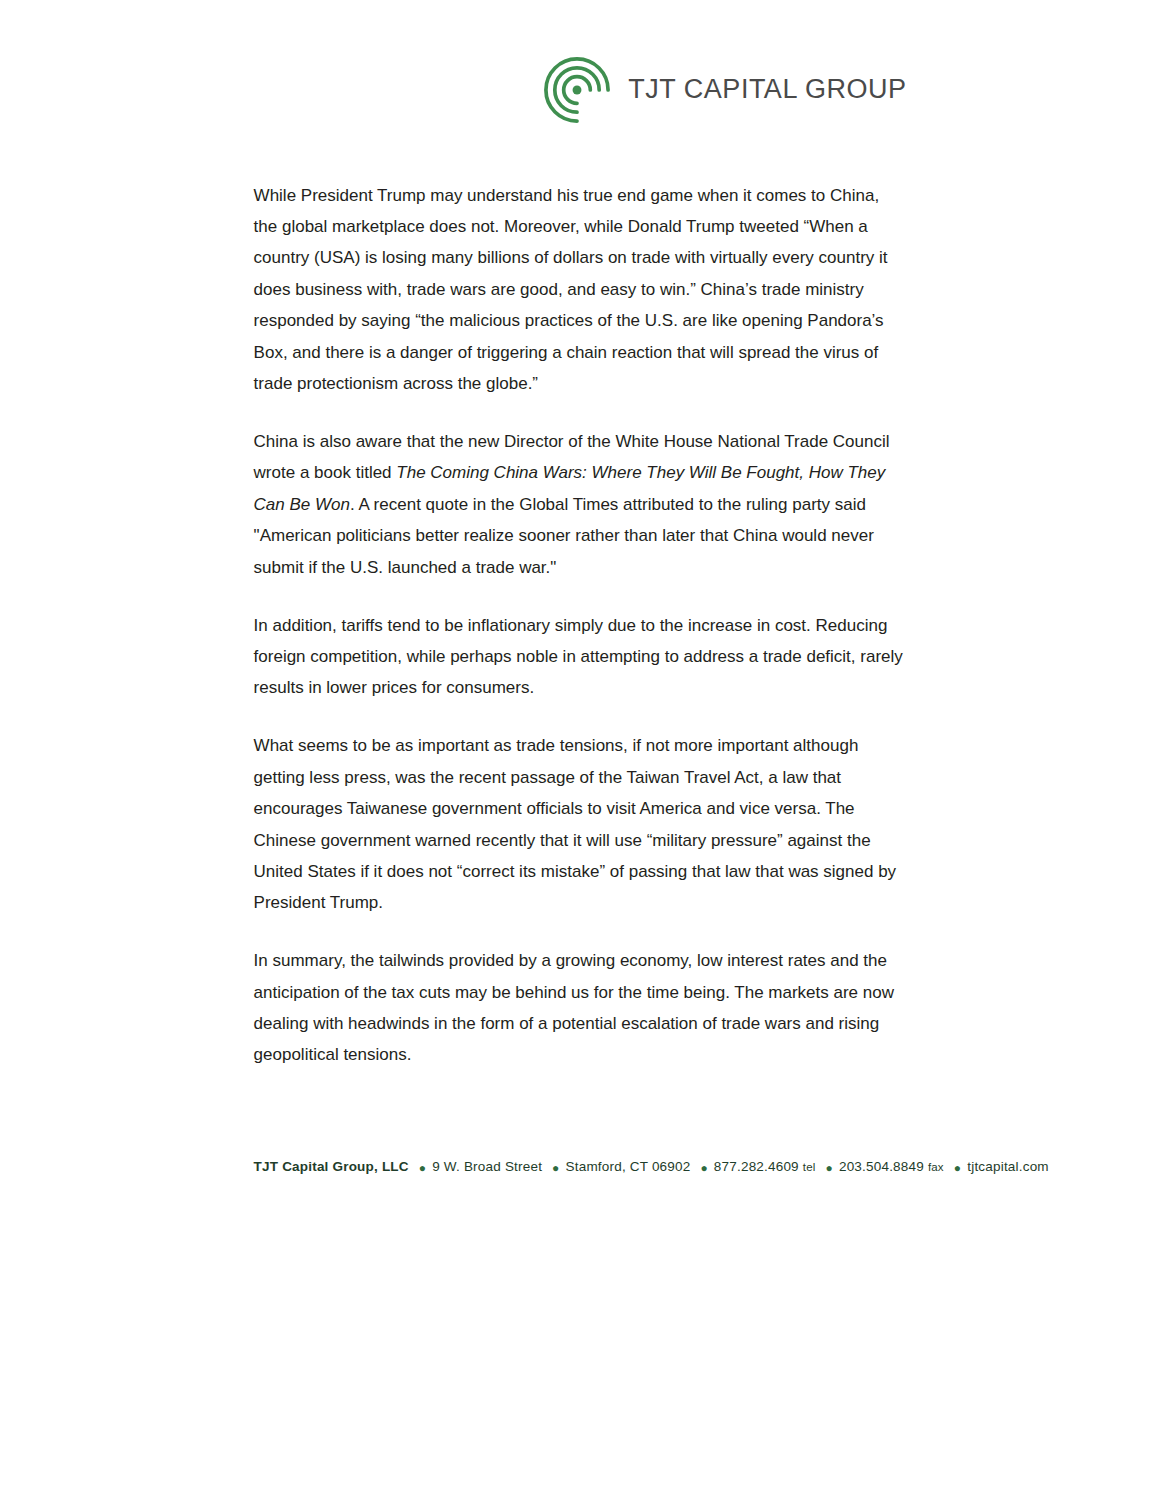TJT CAPITAL GROUP
While President Trump may understand his true end game when it comes to China, the global marketplace does not. Moreover, while Donald Trump tweeted “When a country (USA) is losing many billions of dollars on trade with virtually every country it does business with, trade wars are good, and easy to win.” China’s trade ministry responded by saying “the malicious practices of the U.S. are like opening Pandora’s Box, and there is a danger of triggering a chain reaction that will spread the virus of trade protectionism across the globe.”
China is also aware that the new Director of the White House National Trade Council wrote a book titled The Coming China Wars: Where They Will Be Fought, How They Can Be Won. A recent quote in the Global Times attributed to the ruling party said "American politicians better realize sooner rather than later that China would never submit if the U.S. launched a trade war."
In addition, tariffs tend to be inflationary simply due to the increase in cost. Reducing foreign competition, while perhaps noble in attempting to address a trade deficit, rarely results in lower prices for consumers.
What seems to be as important as trade tensions, if not more important although getting less press, was the recent passage of the Taiwan Travel Act, a law that encourages Taiwanese government officials to visit America and vice versa. The Chinese government warned recently that it will use “military pressure” against the United States if it does not “correct its mistake” of passing that law that was signed by President Trump.
In summary, the tailwinds provided by a growing economy, low interest rates and the anticipation of the tax cuts may be behind us for the time being. The markets are now dealing with headwinds in the form of a potential escalation of trade wars and rising geopolitical tensions.
TJT Capital Group, LLC ●9 W. Broad Street ●Stamford, CT 06902 ●877.282.4609 tel ●203.504.8849 fax ●tjtcapital.com